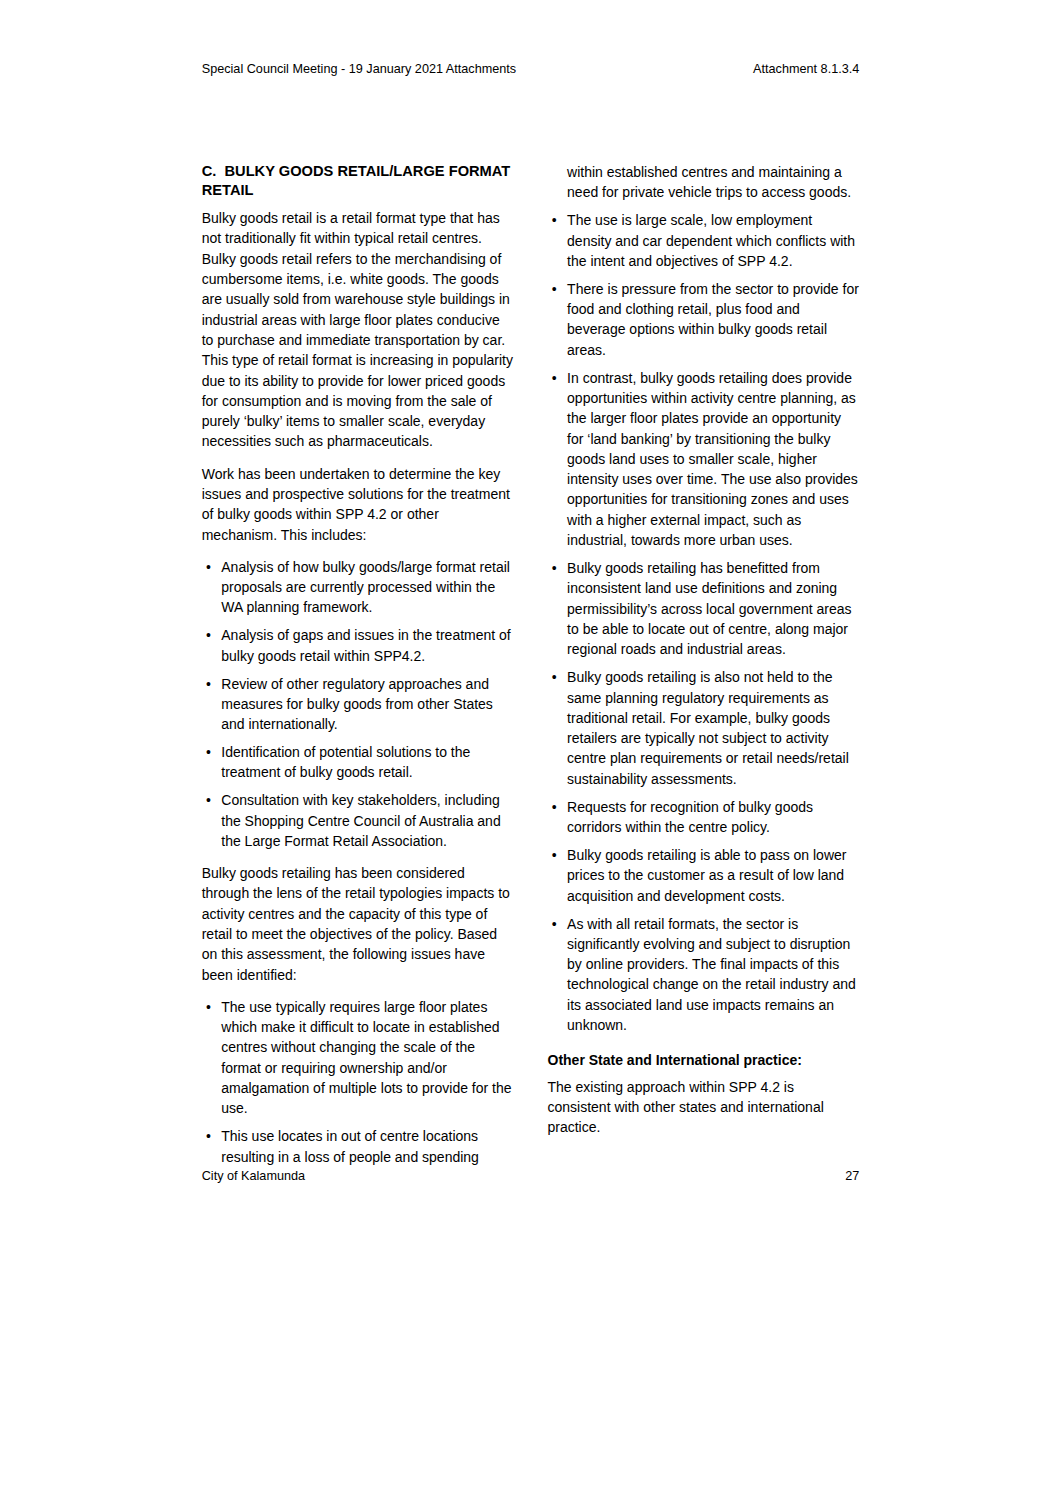Special Council Meeting - 19 January 2021 Attachments
Attachment 8.1.3.4
C. BULKY GOODS RETAIL/LARGE FORMAT RETAIL
Bulky goods retail is a retail format type that has not traditionally fit within typical retail centres. Bulky goods retail refers to the merchandising of cumbersome items, i.e. white goods. The goods are usually sold from warehouse style buildings in industrial areas with large floor plates conducive to purchase and immediate transportation by car. This type of retail format is increasing in popularity due to its ability to provide for lower priced goods for consumption and is moving from the sale of purely ‘bulky’ items to smaller scale, everyday necessities such as pharmaceuticals.
Work has been undertaken to determine the key issues and prospective solutions for the treatment of bulky goods within SPP 4.2 or other mechanism. This includes:
Analysis of how bulky goods/large format retail proposals are currently processed within the WA planning framework.
Analysis of gaps and issues in the treatment of bulky goods retail within SPP4.2.
Review of other regulatory approaches and measures for bulky goods from other States and internationally.
Identification of potential solutions to the treatment of bulky goods retail.
Consultation with key stakeholders, including the Shopping Centre Council of Australia and the Large Format Retail Association.
Bulky goods retailing has been considered through the lens of the retail typologies impacts to activity centres and the capacity of this type of retail to meet the objectives of the policy. Based on this assessment, the following issues have been identified:
The use typically requires large floor plates which make it difficult to locate in established centres without changing the scale of the format or requiring ownership and/or amalgamation of multiple lots to provide for the use.
This use locates in out of centre locations resulting in a loss of people and spending within established centres and maintaining a need for private vehicle trips to access goods.
The use is large scale, low employment density and car dependent which conflicts with the intent and objectives of SPP 4.2.
There is pressure from the sector to provide for food and clothing retail, plus food and beverage options within bulky goods retail areas.
In contrast, bulky goods retailing does provide opportunities within activity centre planning, as the larger floor plates provide an opportunity for ‘land banking’ by transitioning the bulky goods land uses to smaller scale, higher intensity uses over time. The use also provides opportunities for transitioning zones and uses with a higher external impact, such as industrial, towards more urban uses.
Bulky goods retailing has benefitted from inconsistent land use definitions and zoning permissibility’s across local government areas to be able to locate out of centre, along major regional roads and industrial areas.
Bulky goods retailing is also not held to the same planning regulatory requirements as traditional retail. For example, bulky goods retailers are typically not subject to activity centre plan requirements or retail needs/retail sustainability assessments.
Requests for recognition of bulky goods corridors within the centre policy.
Bulky goods retailing is able to pass on lower prices to the customer as a result of low land acquisition and development costs.
As with all retail formats, the sector is significantly evolving and subject to disruption by online providers. The final impacts of this technological change on the retail industry and its associated land use impacts remains an unknown.
Other State and International practice:
The existing approach within SPP 4.2 is consistent with other states and international practice.
City of Kalamunda
27